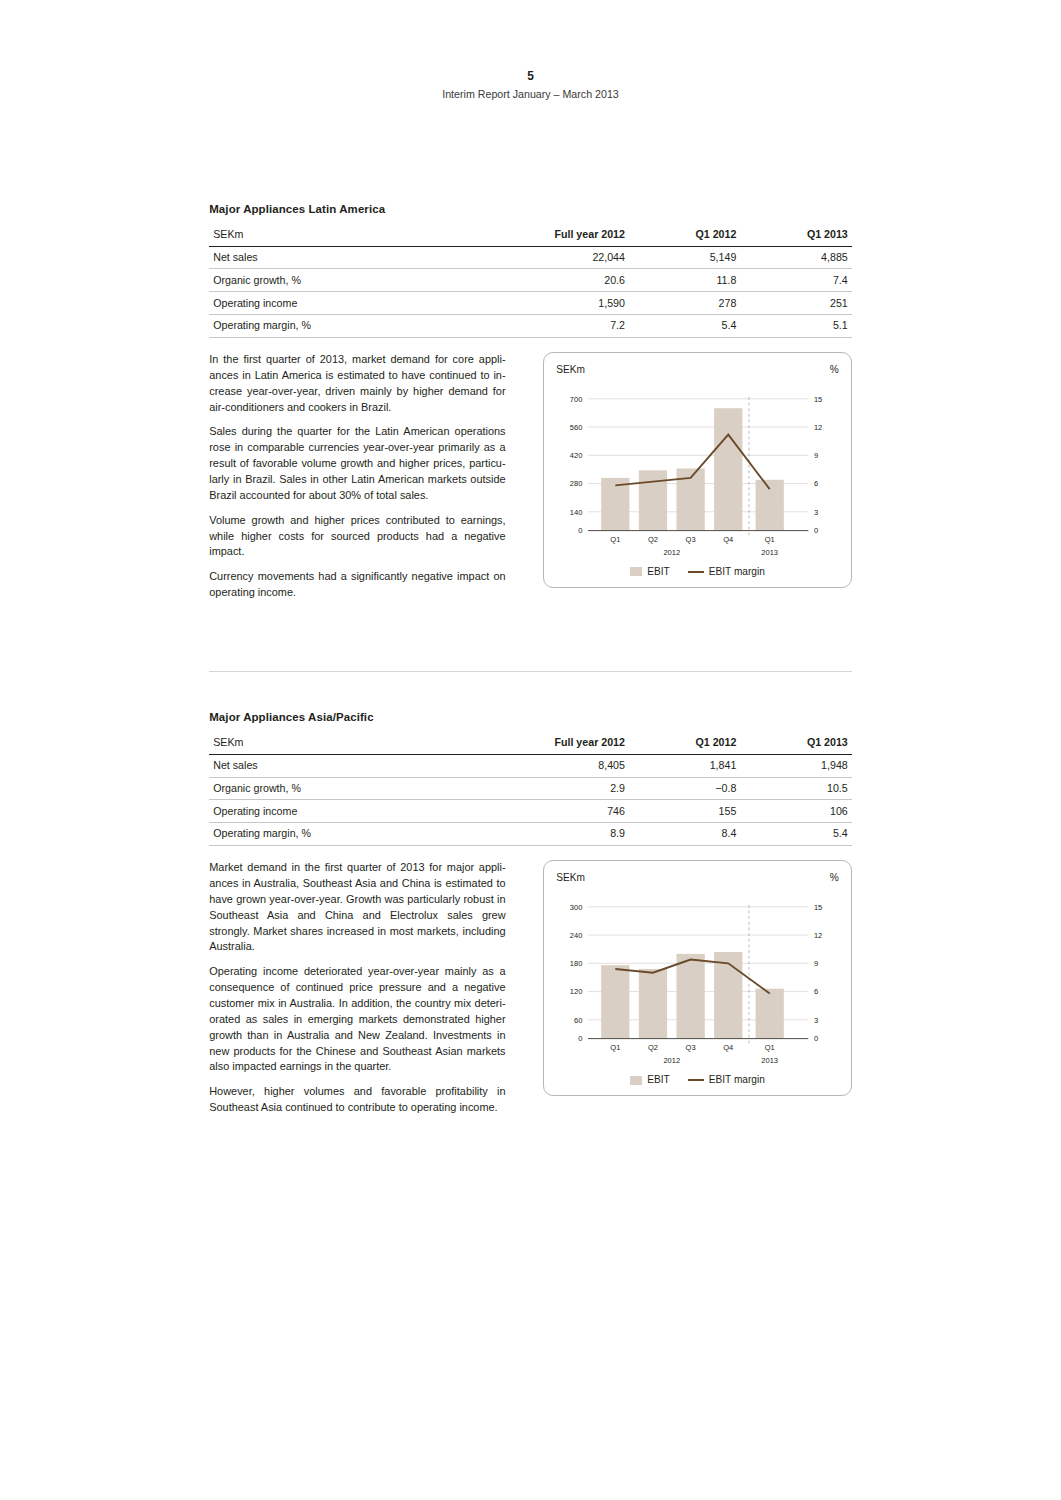5
Interim Report January – March 2013
Major Appliances Latin America
| SEKm | Full year 2012 | Q1 2012 | Q1 2013 |
| --- | --- | --- | --- |
| Net sales | 22,044 | 5,149 | 4,885 |
| Organic growth, % | 20.6 | 11.8 | 7.4 |
| Operating income | 1,590 | 278 | 251 |
| Operating margin, % | 7.2 | 5.4 | 5.1 |
In the first quarter of 2013, market demand for core appliances in Latin America is estimated to have continued to increase year-over-year, driven mainly by higher demand for air-conditioners and cookers in Brazil.
Sales during the quarter for the Latin American operations rose in comparable currencies year-over-year primarily as a result of favorable volume growth and higher prices, particularly in Brazil. Sales in other Latin American markets outside Brazil accounted for about 30% of total sales.
Volume growth and higher prices contributed to earnings, while higher costs for sourced products had a negative impact.
Currency movements had a significantly negative impact on operating income.
SEKm%
700 560 420 280 140 0 15 12 9 6 3 0 Q1 Q2 Q3 Q4 Q1 2012 2013
EBIT EBIT margin
Major Appliances Asia/Pacific
| SEKm | Full year 2012 | Q1 2012 | Q1 2013 |
| --- | --- | --- | --- |
| Net sales | 8,405 | 1,841 | 1,948 |
| Organic growth, % | 2.9 | −0.8 | 10.5 |
| Operating income | 746 | 155 | 106 |
| Operating margin, % | 8.9 | 8.4 | 5.4 |
Market demand in the first quarter of 2013 for major appliances in Australia, Southeast Asia and China is estimated to have grown year-over-year. Growth was particularly robust in Southeast Asia and China and Electrolux sales grew strongly. Market shares increased in most markets, including Australia.
Operating income deteriorated year-over-year mainly as a consequence of continued price pressure and a negative customer mix in Australia. In addition, the country mix deteriorated as sales in emerging markets demonstrated higher growth than in Australia and New Zealand. Investments in new products for the Chinese and Southeast Asian markets also impacted earnings in the quarter.
However, higher volumes and favorable profitability in Southeast Asia continued to contribute to operating income.
SEKm%
300 240 180 120 60 0 15 12 9 6 3 0 Q1 Q2 Q3 Q4 Q1 2012 2013
EBIT EBIT margin